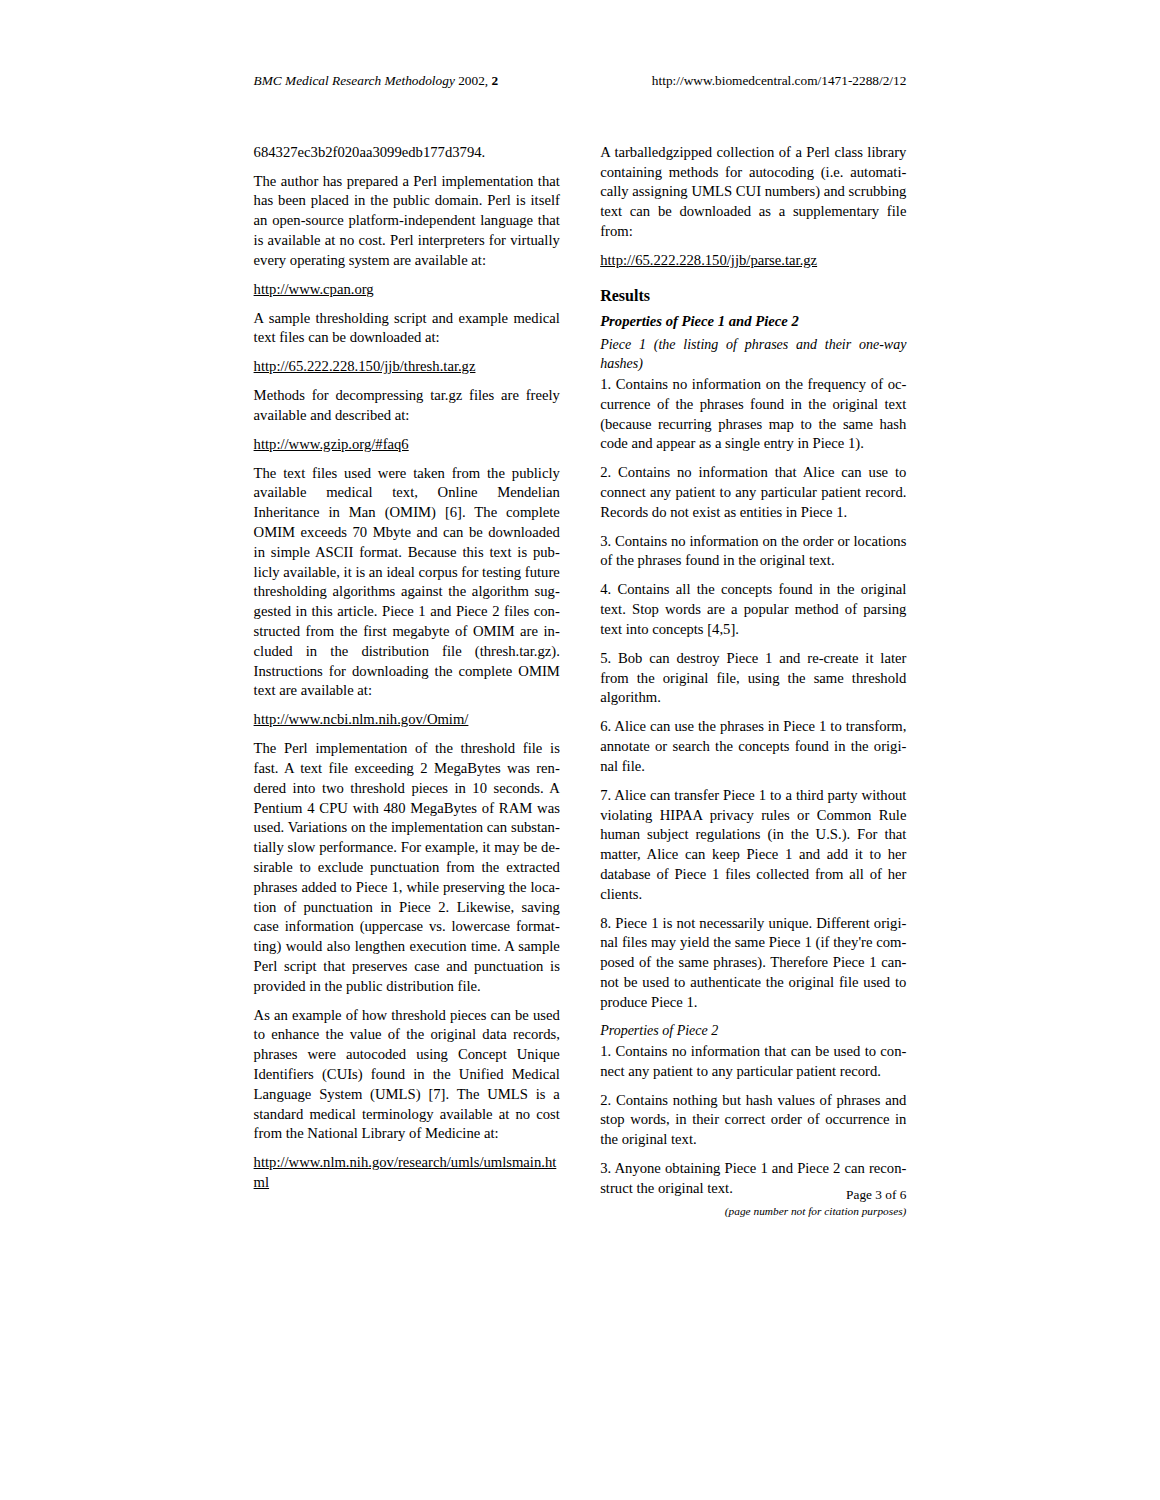BMC Medical Research Methodology 2002, 2
http://www.biomedcentral.com/1471-2288/2/12
684327ec3b2f020aa3099edb177d3794.
The author has prepared a Perl implementation that has been placed in the public domain. Perl is itself an open-source platform-independent language that is available at no cost. Perl interpreters for virtually every operating system are available at:
http://www.cpan.org
A sample thresholding script and example medical text files can be downloaded at:
http://65.222.228.150/jjb/thresh.tar.gz
Methods for decompressing tar.gz files are freely available and described at:
http://www.gzip.org/#faq6
The text files used were taken from the publicly available medical text, Online Mendelian Inheritance in Man (OMIM) [6]. The complete OMIM exceeds 70 Mbyte and can be downloaded in simple ASCII format. Because this text is publicly available, it is an ideal corpus for testing future thresholding algorithms against the algorithm suggested in this article. Piece 1 and Piece 2 files constructed from the first megabyte of OMIM are included in the distribution file (thresh.tar.gz). Instructions for downloading the complete OMIM text are available at:
http://www.ncbi.nlm.nih.gov/Omim/
The Perl implementation of the threshold file is fast. A text file exceeding 2 MegaBytes was rendered into two threshold pieces in 10 seconds. A Pentium 4 CPU with 480 MegaBytes of RAM was used. Variations on the implementation can substantially slow performance. For example, it may be desirable to exclude punctuation from the extracted phrases added to Piece 1, while preserving the location of punctuation in Piece 2. Likewise, saving case information (uppercase vs. lowercase formatting) would also lengthen execution time. A sample Perl script that preserves case and punctuation is provided in the public distribution file.
As an example of how threshold pieces can be used to enhance the value of the original data records, phrases were autocoded using Concept Unique Identifiers (CUIs) found in the Unified Medical Language System (UMLS) [7]. The UMLS is a standard medical terminology available at no cost from the National Library of Medicine at:
http://www.nlm.nih.gov/research/umls/umlsmain.html
A tarballedgzipped collection of a Perl class library containing methods for autocoding (i.e. automatically assigning UMLS CUI numbers) and scrubbing text can be downloaded as a supplementary file from:
http://65.222.228.150/jjb/parse.tar.gz
Results
Properties of Piece 1 and Piece 2
Piece 1 (the listing of phrases and their one-way hashes)
1. Contains no information on the frequency of occurrence of the phrases found in the original text (because recurring phrases map to the same hash code and appear as a single entry in Piece 1).
2. Contains no information that Alice can use to connect any patient to any particular patient record. Records do not exist as entities in Piece 1.
3. Contains no information on the order or locations of the phrases found in the original text.
4. Contains all the concepts found in the original text. Stop words are a popular method of parsing text into concepts [4,5].
5. Bob can destroy Piece 1 and re-create it later from the original file, using the same threshold algorithm.
6. Alice can use the phrases in Piece 1 to transform, annotate or search the concepts found in the original file.
7. Alice can transfer Piece 1 to a third party without violating HIPAA privacy rules or Common Rule human subject regulations (in the U.S.). For that matter, Alice can keep Piece 1 and add it to her database of Piece 1 files collected from all of her clients.
8. Piece 1 is not necessarily unique. Different original files may yield the same Piece 1 (if they're composed of the same phrases). Therefore Piece 1 cannot be used to authenticate the original file used to produce Piece 1.
Properties of Piece 2
1. Contains no information that can be used to connect any patient to any particular patient record.
2. Contains nothing but hash values of phrases and stop words, in their correct order of occurrence in the original text.
3. Anyone obtaining Piece 1 and Piece 2 can reconstruct the original text.
Page 3 of 6
(page number not for citation purposes)